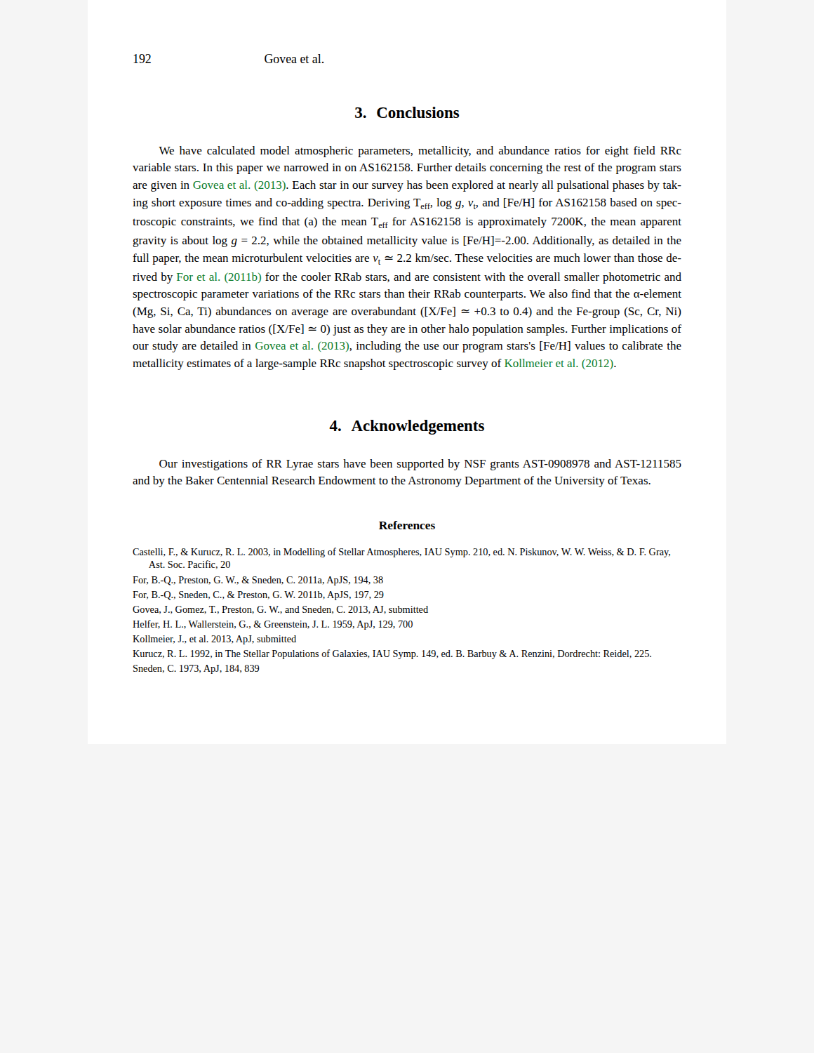192 Govea et al.
3. Conclusions
We have calculated model atmospheric parameters, metallicity, and abundance ratios for eight field RRc variable stars. In this paper we narrowed in on AS162158. Further details concerning the rest of the program stars are given in Govea et al. (2013). Each star in our survey has been explored at nearly all pulsational phases by taking short exposure times and co-adding spectra. Deriving Teff, log g, vt, and [Fe/H] for AS162158 based on spectroscopic constraints, we find that (a) the mean Teff for AS162158 is approximately 7200K, the mean apparent gravity is about log g = 2.2, while the obtained metallicity value is [Fe/H]=-2.00. Additionally, as detailed in the full paper, the mean microturbulent velocities are vt ≃ 2.2 km/sec. These velocities are much lower than those derived by For et al. (2011b) for the cooler RRab stars, and are consistent with the overall smaller photometric and spectroscopic parameter variations of the RRc stars than their RRab counterparts. We also find that the α-element (Mg, Si, Ca, Ti) abundances on average are overabundant ([X/Fe] ≃ +0.3 to 0.4) and the Fe-group (Sc, Cr, Ni) have solar abundance ratios ([X/Fe] ≃ 0) just as they are in other halo population samples. Further implications of our study are detailed in Govea et al. (2013), including the use our program stars's [Fe/H] values to calibrate the metallicity estimates of a large-sample RRc snapshot spectroscopic survey of Kollmeier et al. (2012).
4. Acknowledgements
Our investigations of RR Lyrae stars have been supported by NSF grants AST-0908978 and AST-1211585 and by the Baker Centennial Research Endowment to the Astronomy Department of the University of Texas.
References
Castelli, F., & Kurucz, R. L. 2003, in Modelling of Stellar Atmospheres, IAU Symp. 210, ed. N. Piskunov, W. W. Weiss, & D. F. Gray, Ast. Soc. Pacific, 20
For, B.-Q., Preston, G. W., & Sneden, C. 2011a, ApJS, 194, 38
For, B.-Q., Sneden, C., & Preston, G. W. 2011b, ApJS, 197, 29
Govea, J., Gomez, T., Preston, G. W., and Sneden, C. 2013, AJ, submitted
Helfer, H. L., Wallerstein, G., & Greenstein, J. L. 1959, ApJ, 129, 700
Kollmeier, J., et al. 2013, ApJ, submitted
Kurucz, R. L. 1992, in The Stellar Populations of Galaxies, IAU Symp. 149, ed. B. Barbuy & A. Renzini, Dordrecht: Reidel, 225.
Sneden, C. 1973, ApJ, 184, 839